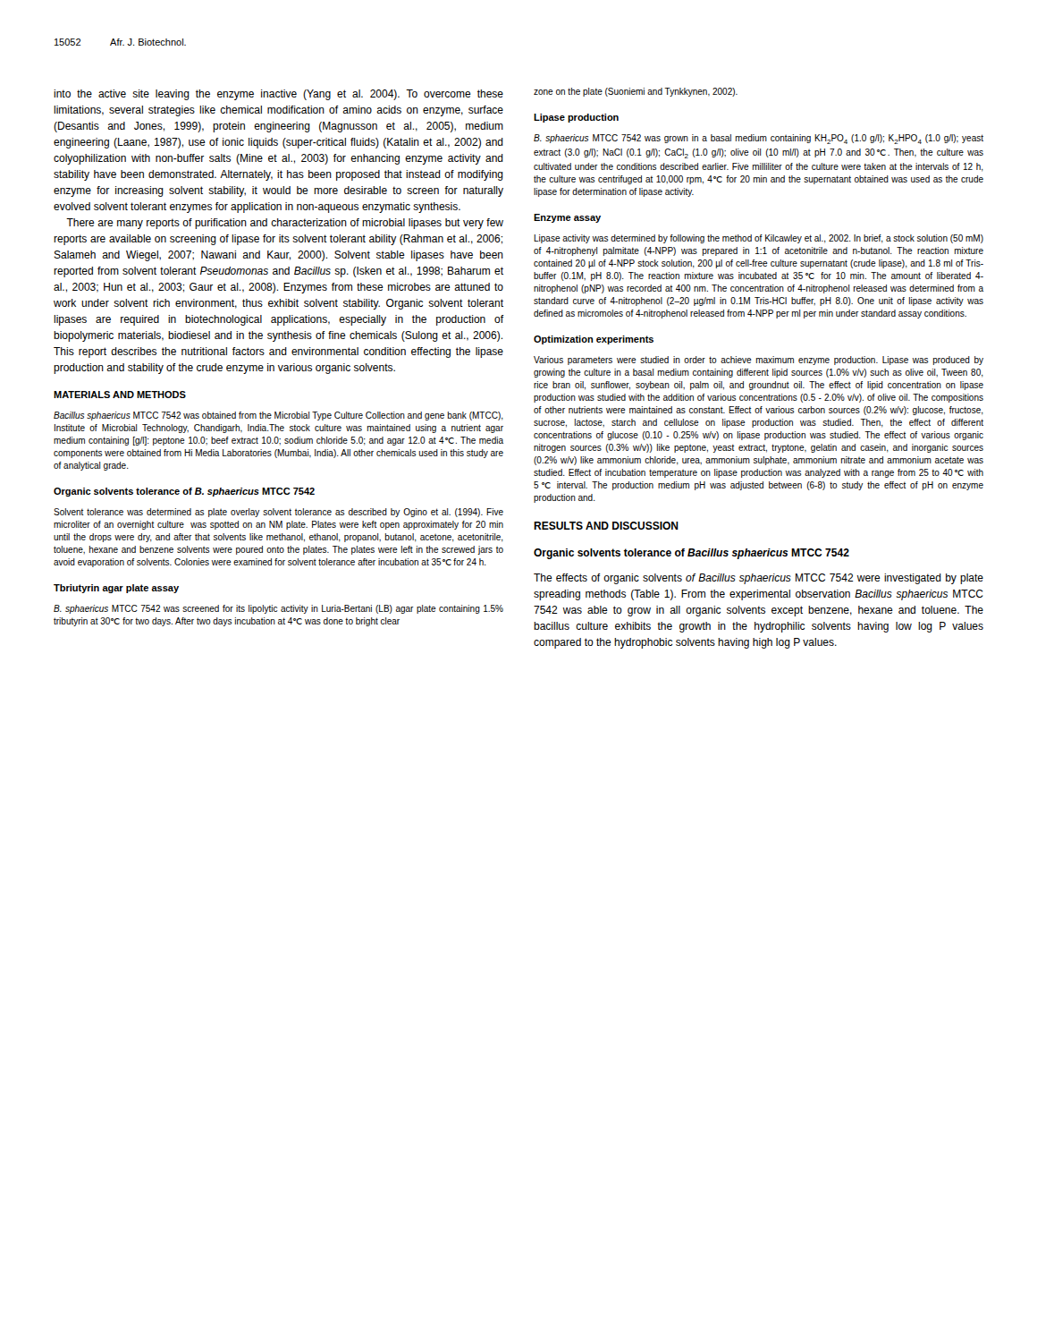15052 Afr. J. Biotechnol.
into the active site leaving the enzyme inactive (Yang et al. 2004). To overcome these limitations, several strategies like chemical modification of amino acids on enzyme, surface (Desantis and Jones, 1999), protein engineering (Magnusson et al., 2005), medium engineering (Laane, 1987), use of ionic liquids (super-critical fluids) (Katalin et al., 2002) and colyophilization with non-buffer salts (Mine et al., 2003) for enhancing enzyme activity and stability have been demonstrated. Alternately, it has been proposed that instead of modifying enzyme for increasing solvent stability, it would be more desirable to screen for naturally evolved solvent tolerant enzymes for application in non-aqueous enzymatic synthesis.
There are many reports of purification and characterization of microbial lipases but very few reports are available on screening of lipase for its solvent tolerant ability (Rahman et al., 2006; Salameh and Wiegel, 2007; Nawani and Kaur, 2000). Solvent stable lipases have been reported from solvent tolerant Pseudomonas and Bacillus sp. (Isken et al., 1998; Baharum et al., 2003; Hun et al., 2003; Gaur et al., 2008). Enzymes from these microbes are attuned to work under solvent rich environment, thus exhibit solvent stability. Organic solvent tolerant lipases are required in biotechnological applications, especially in the production of biopolymeric materials, biodiesel and in the synthesis of fine chemicals (Sulong et al., 2006). This report describes the nutritional factors and environmental condition effecting the lipase production and stability of the crude enzyme in various organic solvents.
MATERIALS AND METHODS
Bacillus sphaericus MTCC 7542 was obtained from the Microbial Type Culture Collection and gene bank (MTCC), Institute of Microbial Technology, Chandigarh, India.The stock culture was maintained using a nutrient agar medium containing [g/l]: peptone 10.0; beef extract 10.0; sodium chloride 5.0; and agar 12.0 at 4℃. The media components were obtained from Hi Media Laboratories (Mumbai, India). All other chemicals used in this study are of analytical grade.
Organic solvents tolerance of B. sphaericus MTCC 7542
Solvent tolerance was determined as plate overlay solvent tolerance as described by Ogino et al. (1994). Five microliter of an overnight culture was spotted on an NM plate. Plates were keft open approximately for 20 min until the drops were dry, and after that solvents like methanol, ethanol, propanol, butanol, acetone, acetonitrile, toluene, hexane and benzene solvents were poured onto the plates. The plates were left in the screwed jars to avoid evaporation of solvents. Colonies were examined for solvent tolerance after incubation at 35℃ for 24 h.
Tbriutyrin agar plate assay
B. sphaericus MTCC 7542 was screened for its lipolytic activity in Luria-Bertani (LB) agar plate containing 1.5% tributyrin at 30℃ for two days. After two days incubation at 4℃ was done to bright clear
zone on the plate (Suoniemi and Tynkkynen, 2002).
Lipase production
B. sphaericus MTCC 7542 was grown in a basal medium containing KH2PO4 (1.0 g/l); K2HPO4 (1.0 g/l); yeast extract (3.0 g/l); NaCl (0.1 g/l); CaCl2 (1.0 g/l); olive oil (10 ml/l) at pH 7.0 and 30℃. Then, the culture was cultivated under the conditions described earlier. Five milliliter of the culture were taken at the intervals of 12 h, the culture was centrifuged at 10,000 rpm, 4℃ for 20 min and the supernatant obtained was used as the crude lipase for determination of lipase activity.
Enzyme assay
Lipase activity was determined by following the method of Kilcawley et al., 2002. In brief, a stock solution (50 mM) of 4-nitrophenyl palmitate (4-NPP) was prepared in 1:1 of acetonitrile and n-butanol. The reaction mixture contained 20 µl of 4-NPP stock solution, 200 µl of cell-free culture supernatant (crude lipase), and 1.8 ml of Tris-buffer (0.1M, pH 8.0). The reaction mixture was incubated at 35℃ for 10 min. The amount of liberated 4-nitrophenol (pNP) was recorded at 400 nm. The concentration of 4-nitrophenol released was determined from a standard curve of 4-nitrophenol (2–20 µg/ml in 0.1M Tris-HCl buffer, pH 8.0). One unit of lipase activity was defined as micromoles of 4-nitrophenol released from 4-NPP per ml per min under standard assay conditions.
Optimization experiments
Various parameters were studied in order to achieve maximum enzyme production. Lipase was produced by growing the culture in a basal medium containing different lipid sources (1.0% v/v) such as olive oil, Tween 80, rice bran oil, sunflower, soybean oil, palm oil, and groundnut oil. The effect of lipid concentration on lipase production was studied with the addition of various concentrations (0.5 - 2.0% v/v). of olive oil. The compositions of other nutrients were maintained as constant. Effect of various carbon sources (0.2% w/v): glucose, fructose, sucrose, lactose, starch and cellulose on lipase production was studied. Then, the effect of different concentrations of glucose (0.10 - 0.25% w/v) on lipase production was studied. The effect of various organic nitrogen sources (0.3% w/v)) like peptone, yeast extract, tryptone, gelatin and casein, and inorganic sources (0.2% w/v) like ammonium chloride, urea, ammonium sulphate, ammonium nitrate and ammonium acetate was studied. Effect of incubation temperature on lipase production was analyzed with a range from 25 to 40℃ with 5℃ interval. The production medium pH was adjusted between (6-8) to study the effect of pH on enzyme production and.
RESULTS AND DISCUSSION
Organic solvents tolerance of Bacillus sphaericus MTCC 7542
The effects of organic solvents of Bacillus sphaericus MTCC 7542 were investigated by plate spreading methods (Table 1). From the experimental observation Bacillus sphaericus MTCC 7542 was able to grow in all organic solvents except benzene, hexane and toluene. The bacillus culture exhibits the growth in the hydrophilic solvents having low log P values compared to the hydrophobic solvents having high log P values.